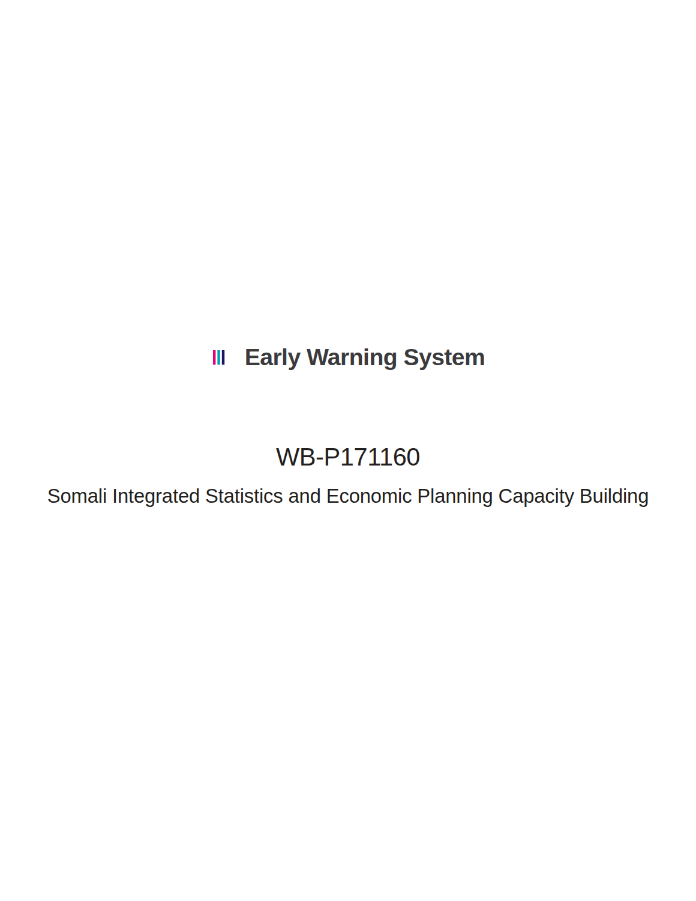Early Warning System
WB-P171160
Somali Integrated Statistics and Economic Planning Capacity Building